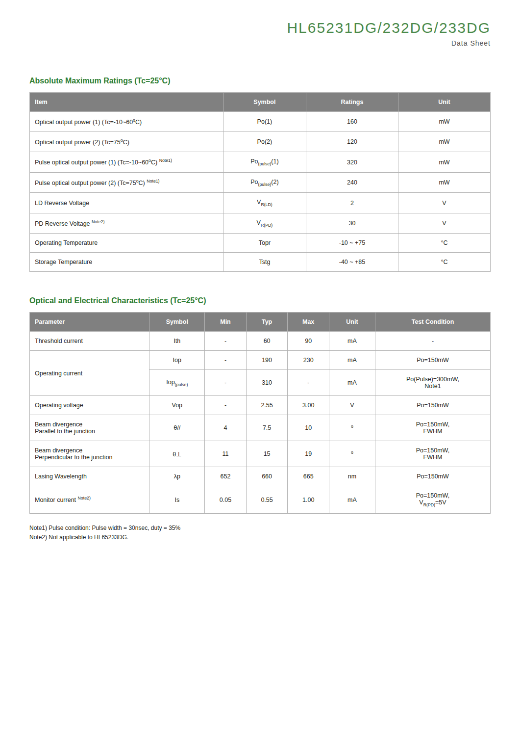HL65231DG/232DG/233DG
Data Sheet
Absolute Maximum Ratings (Tc=25°C)
| Item | Symbol | Ratings | Unit |
| --- | --- | --- | --- |
| Optical output power (1) (Tc=-10~60 o C) | Po(1) | 160 | mW |
| Optical output power (2) (Tc=75 o C) | Po(2) | 120 | mW |
| Pulse optical output power (1) (Tc=-10~60 o C) Note1) | Po (pulse) (1) | 320 | mW |
| Pulse optical output power (2) (Tc=75 o C) Note1) | Po (pulse) (2) | 240 | mW |
| LD Reverse Voltage | V R(LD) | 2 | V |
| PD Reverse Voltage Note2) | V R(PD) | 30 | V |
| Operating Temperature | Topr | -10 ~ +75 | °C |
| Storage Temperature | Tstg | -40 ~ +85 | °C |
Optical and Electrical Characteristics (Tc=25°C)
| Parameter | Symbol | Min | Typ | Max | Unit | Test Condition |
| --- | --- | --- | --- | --- | --- | --- |
| Threshold current | Ith | - | 60 | 90 | mA | - |
| Operating current | Iop | - | 190 | 230 | mA | Po=150mW |
| Iop (pulse) | - | 310 | - | mA | Po(Pulse)=300mW, Note1 |
| Operating voltage | Vop | - | 2.55 | 3.00 | V | Po=150mW |
| Beam divergence Parallel to the junction | θ// | 4 | 7.5 | 10 | o | Po=150mW, FWHM |
| Beam divergence Perpendicular to the junction | θ⊥ | 11 | 15 | 19 | o | Po=150mW, FWHM |
| Lasing Wavelength | λp | 652 | 660 | 665 | nm | Po=150mW |
| Monitor current Note2) | Is | 0.05 | 0.55 | 1.00 | mA | Po=150mW, V R(PD) =5V |
Note1) Pulse condition: Pulse width = 30nsec, duty = 35%
Note2) Not applicable to HL65233DG.